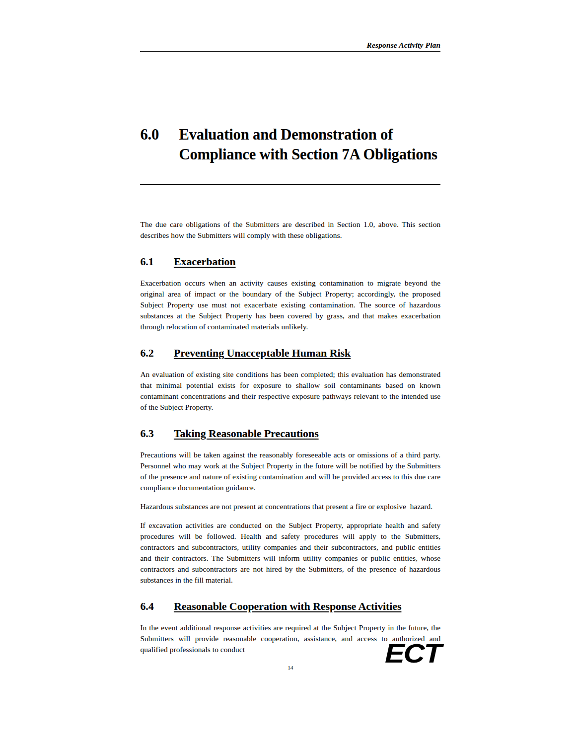Response Activity Plan
6.0 Evaluation and Demonstration of Compliance with Section 7A Obligations
The due care obligations of the Submitters are described in Section 1.0, above. This section describes how the Submitters will comply with these obligations.
6.1 Exacerbation
Exacerbation occurs when an activity causes existing contamination to migrate beyond the original area of impact or the boundary of the Subject Property; accordingly, the proposed Subject Property use must not exacerbate existing contamination. The source of hazardous substances at the Subject Property has been covered by grass, and that makes exacerbation through relocation of contaminated materials unlikely.
6.2 Preventing Unacceptable Human Risk
An evaluation of existing site conditions has been completed; this evaluation has demonstrated that minimal potential exists for exposure to shallow soil contaminants based on known contaminant concentrations and their respective exposure pathways relevant to the intended use of the Subject Property.
6.3 Taking Reasonable Precautions
Precautions will be taken against the reasonably foreseeable acts or omissions of a third party. Personnel who may work at the Subject Property in the future will be notified by the Submitters of the presence and nature of existing contamination and will be provided access to this due care compliance documentation guidance.
Hazardous substances are not present at concentrations that present a fire or explosive hazard.
If excavation activities are conducted on the Subject Property, appropriate health and safety procedures will be followed. Health and safety procedures will apply to the Submitters, contractors and subcontractors, utility companies and their subcontractors, and public entities and their contractors. The Submitters will inform utility companies or public entities, whose contractors and subcontractors are not hired by the Submitters, of the presence of hazardous substances in the fill material.
6.4 Reasonable Cooperation with Response Activities
In the event additional response activities are required at the Subject Property in the future, the Submitters will provide reasonable cooperation, assistance, and access to authorized and qualified professionals to conduct
14
ECT